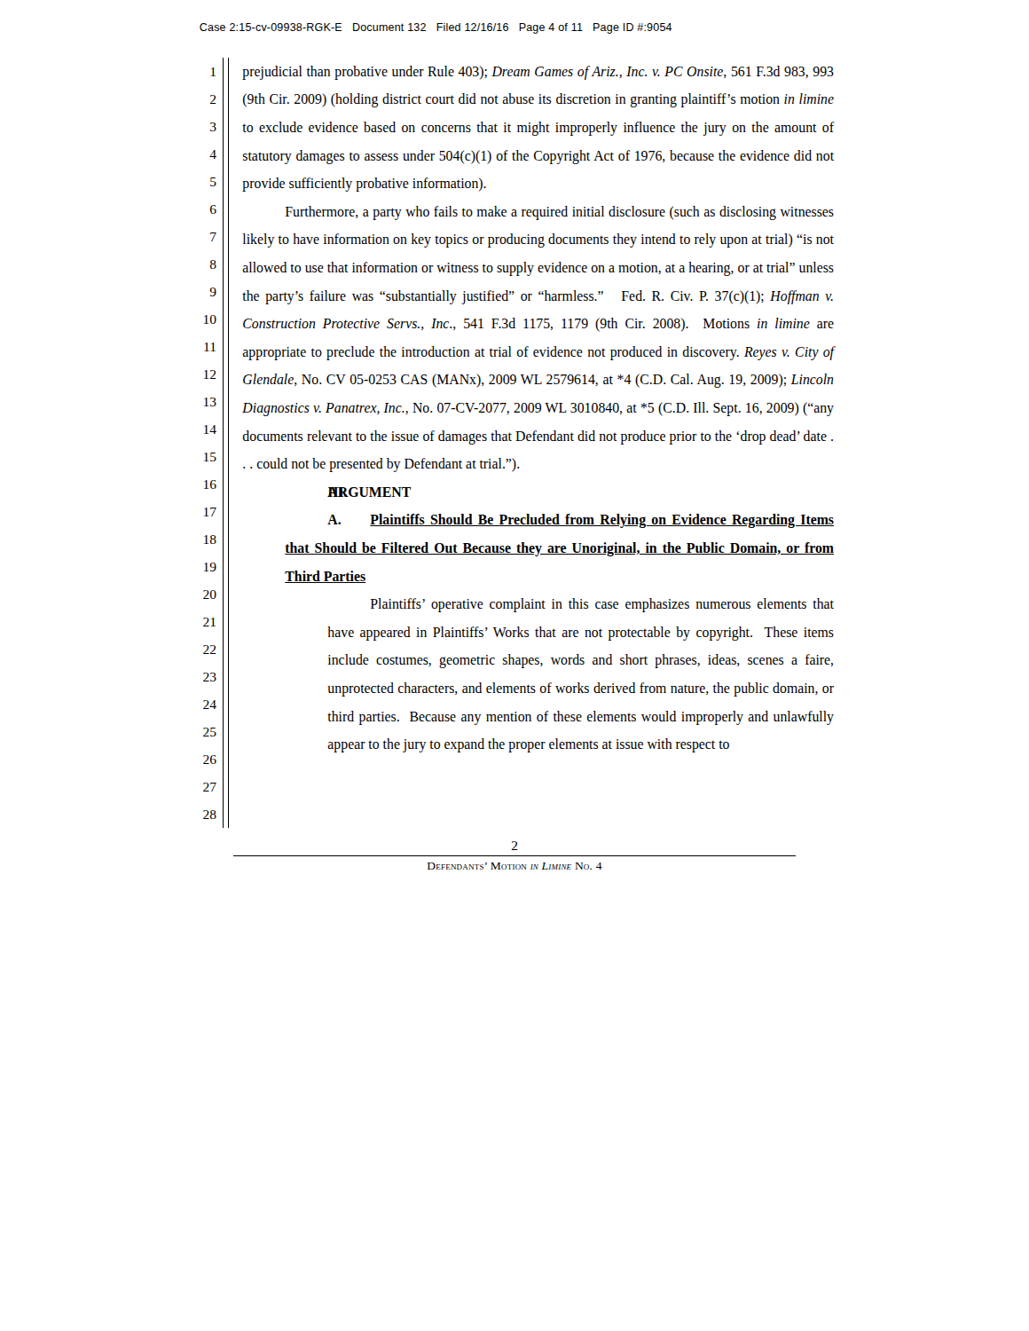Case 2:15-cv-09938-RGK-E Document 132 Filed 12/16/16 Page 4 of 11 Page ID #:9054
1
2
3
4
5
6
7
8
9
10
11
12
13
14
15
16
17
18
19
20
21
22
23
24
25
26
27
28
prejudicial than probative under Rule 403); Dream Games of Ariz., Inc. v. PC Onsite, 561 F.3d 983, 993 (9th Cir. 2009) (holding district court did not abuse its discretion in granting plaintiff’s motion in limine to exclude evidence based on concerns that it might improperly influence the jury on the amount of statutory damages to assess under 504(c)(1) of the Copyright Act of 1976, because the evidence did not provide sufficiently probative information).
Furthermore, a party who fails to make a required initial disclosure (such as disclosing witnesses likely to have information on key topics or producing documents they intend to rely upon at trial) “is not allowed to use that information or witness to supply evidence on a motion, at a hearing, or at trial” unless the party’s failure was “substantially justified” or “harmless.” Fed. R. Civ. P. 37(c)(1); Hoffman v. Construction Protective Servs., Inc., 541 F.3d 1175, 1179 (9th Cir. 2008). Motions in limine are appropriate to preclude the introduction at trial of evidence not produced in discovery. Reyes v. City of Glendale, No. CV 05-0253 CAS (MANx), 2009 WL 2579614, at *4 (C.D. Cal. Aug. 19, 2009); Lincoln Diagnostics v. Panatrex, Inc., No. 07-CV-2077, 2009 WL 3010840, at *5 (C.D. Ill. Sept. 16, 2009) (“any documents relevant to the issue of damages that Defendant did not produce prior to the ‘drop dead’ date . . . could not be presented by Defendant at trial.”).
III. ARGUMENT
A. Plaintiffs Should Be Precluded from Relying on Evidence Regarding Items that Should be Filtered Out Because they are Unoriginal, in the Public Domain, or from Third Parties
Plaintiffs’ operative complaint in this case emphasizes numerous elements that have appeared in Plaintiffs’ Works that are not protectable by copyright. These items include costumes, geometric shapes, words and short phrases, ideas, scenes a faire, unprotected characters, and elements of works derived from nature, the public domain, or third parties. Because any mention of these elements would improperly and unlawfully appear to the jury to expand the proper elements at issue with respect to
2
Defendants’ Motion in Limine No. 4